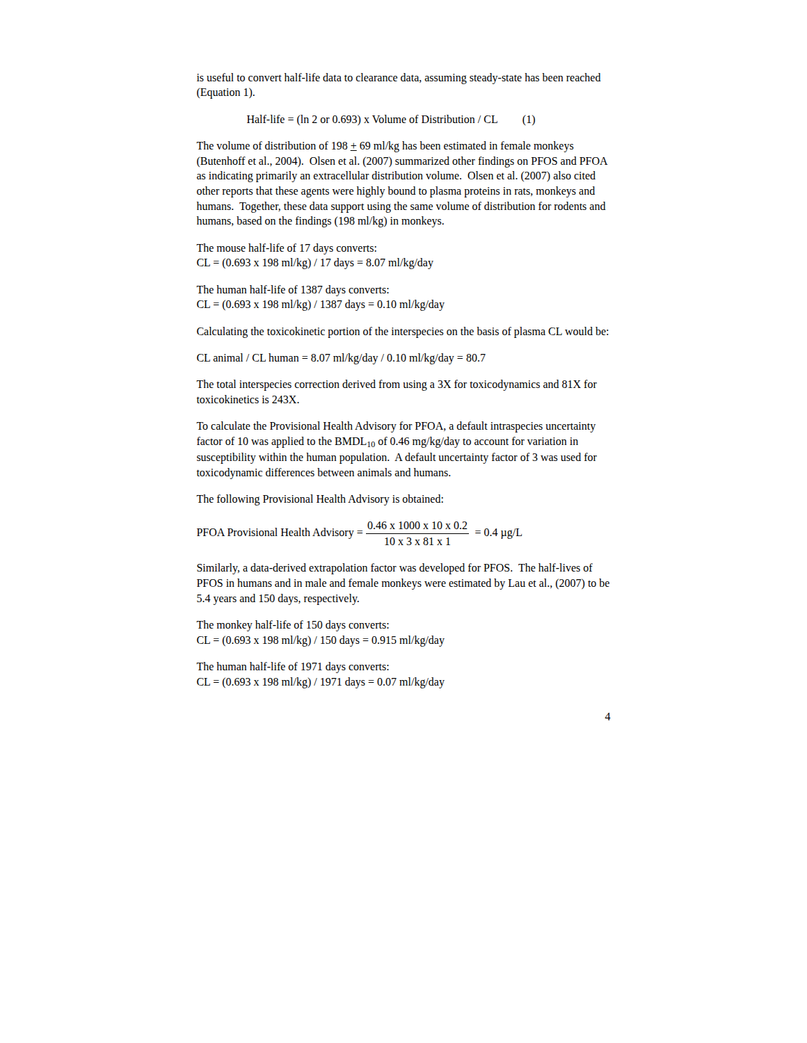is useful to convert half-life data to clearance data, assuming steady-state has been reached (Equation 1).
Half-life = (ln 2 or 0.693) x Volume of Distribution / CL(1)
The volume of distribution of 198 + 69 ml/kg has been estimated in female monkeys (Butenhoff et al., 2004). Olsen et al. (2007) summarized other findings on PFOS and PFOA as indicating primarily an extracellular distribution volume. Olsen et al. (2007) also cited other reports that these agents were highly bound to plasma proteins in rats, monkeys and humans. Together, these data support using the same volume of distribution for rodents and humans, based on the findings (198 ml/kg) in monkeys.
The mouse half-life of 17 days converts:
CL = (0.693 x 198 ml/kg) / 17 days = 8.07 ml/kg/day
The human half-life of 1387 days converts:
CL = (0.693 x 198 ml/kg) / 1387 days = 0.10 ml/kg/day
Calculating the toxicokinetic portion of the interspecies on the basis of plasma CL would be:
CL animal / CL human = 8.07 ml/kg/day / 0.10 ml/kg/day = 80.7
The total interspecies correction derived from using a 3X for toxicodynamics and 81X for toxicokinetics is 243X.
To calculate the Provisional Health Advisory for PFOA, a default intraspecies uncertainty factor of 10 was applied to the BMDL10 of 0.46 mg/kg/day to account for variation in susceptibility within the human population. A default uncertainty factor of 3 was used for toxicodynamic differences between animals and humans.
The following Provisional Health Advisory is obtained:
PFOA Provisional Health Advisory = 0.46 x 1000 x 10 x 0.210 x 3 x 81 x 1 = 0.4 µg/L
Similarly, a data-derived extrapolation factor was developed for PFOS. The half-lives of PFOS in humans and in male and female monkeys were estimated by Lau et al., (2007) to be 5.4 years and 150 days, respectively.
The monkey half-life of 150 days converts:
CL = (0.693 x 198 ml/kg) / 150 days = 0.915 ml/kg/day
The human half-life of 1971 days converts:
CL = (0.693 x 198 ml/kg) / 1971 days = 0.07 ml/kg/day
4